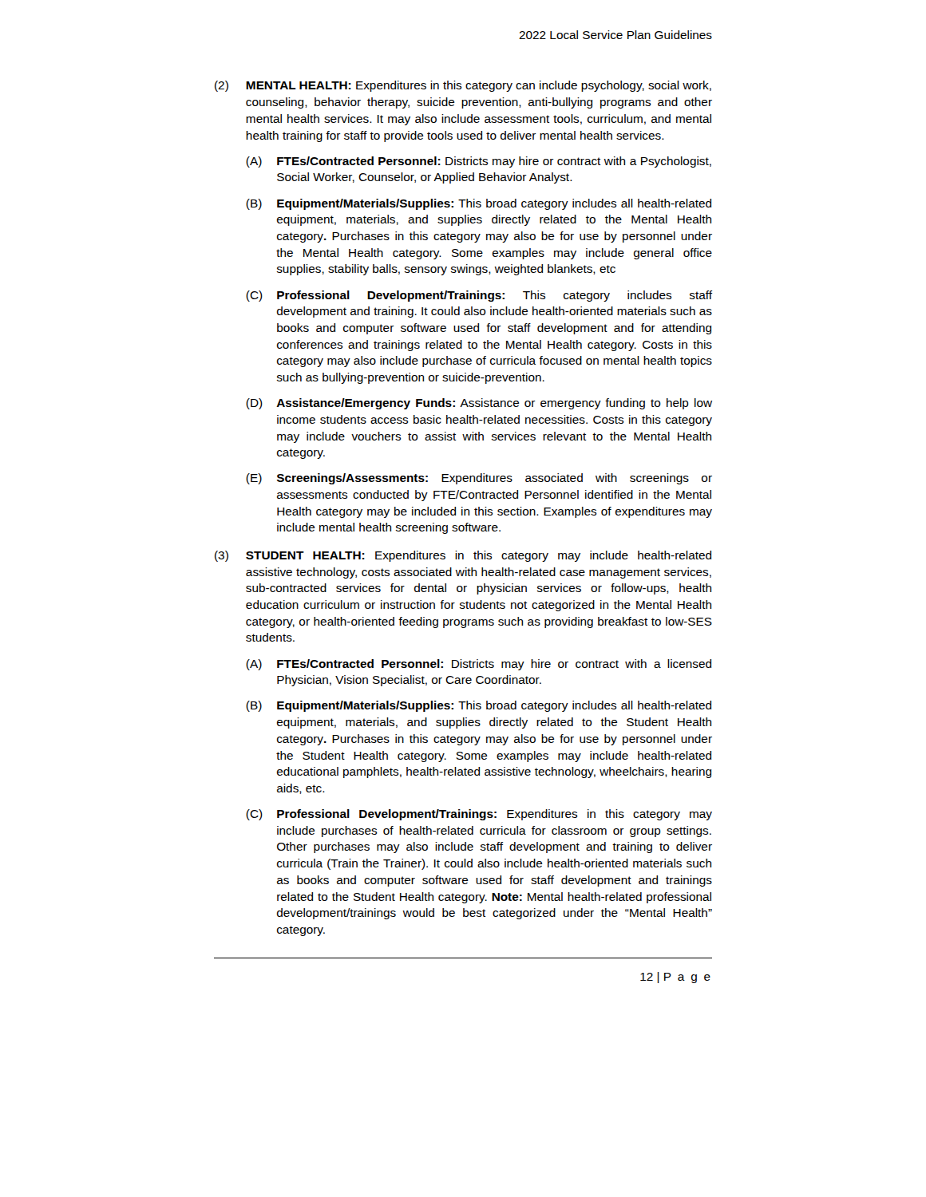2022 Local Service Plan Guidelines
(2) MENTAL HEALTH: Expenditures in this category can include psychology, social work, counseling, behavior therapy, suicide prevention, anti-bullying programs and other mental health services. It may also include assessment tools, curriculum, and mental health training for staff to provide tools used to deliver mental health services.
(A) FTEs/Contracted Personnel: Districts may hire or contract with a Psychologist, Social Worker, Counselor, or Applied Behavior Analyst.
(B) Equipment/Materials/Supplies: This broad category includes all health-related equipment, materials, and supplies directly related to the Mental Health category. Purchases in this category may also be for use by personnel under the Mental Health category. Some examples may include general office supplies, stability balls, sensory swings, weighted blankets, etc
(C) Professional Development/Trainings: This category includes staff development and training. It could also include health-oriented materials such as books and computer software used for staff development and for attending conferences and trainings related to the Mental Health category. Costs in this category may also include purchase of curricula focused on mental health topics such as bullying-prevention or suicide-prevention.
(D) Assistance/Emergency Funds: Assistance or emergency funding to help low income students access basic health-related necessities. Costs in this category may include vouchers to assist with services relevant to the Mental Health category.
(E) Screenings/Assessments: Expenditures associated with screenings or assessments conducted by FTE/Contracted Personnel identified in the Mental Health category may be included in this section. Examples of expenditures may include mental health screening software.
(3) STUDENT HEALTH: Expenditures in this category may include health-related assistive technology, costs associated with health-related case management services, sub-contracted services for dental or physician services or follow-ups, health education curriculum or instruction for students not categorized in the Mental Health category, or health-oriented feeding programs such as providing breakfast to low-SES students.
(A) FTEs/Contracted Personnel: Districts may hire or contract with a licensed Physician, Vision Specialist, or Care Coordinator.
(B) Equipment/Materials/Supplies: This broad category includes all health-related equipment, materials, and supplies directly related to the Student Health category. Purchases in this category may also be for use by personnel under the Student Health category. Some examples may include health-related educational pamphlets, health-related assistive technology, wheelchairs, hearing aids, etc.
(C) Professional Development/Trainings: Expenditures in this category may include purchases of health-related curricula for classroom or group settings. Other purchases may also include staff development and training to deliver curricula (Train the Trainer). It could also include health-oriented materials such as books and computer software used for staff development and trainings related to the Student Health category. Note: Mental health-related professional development/trainings would be best categorized under the “Mental Health” category.
12 | P a g e